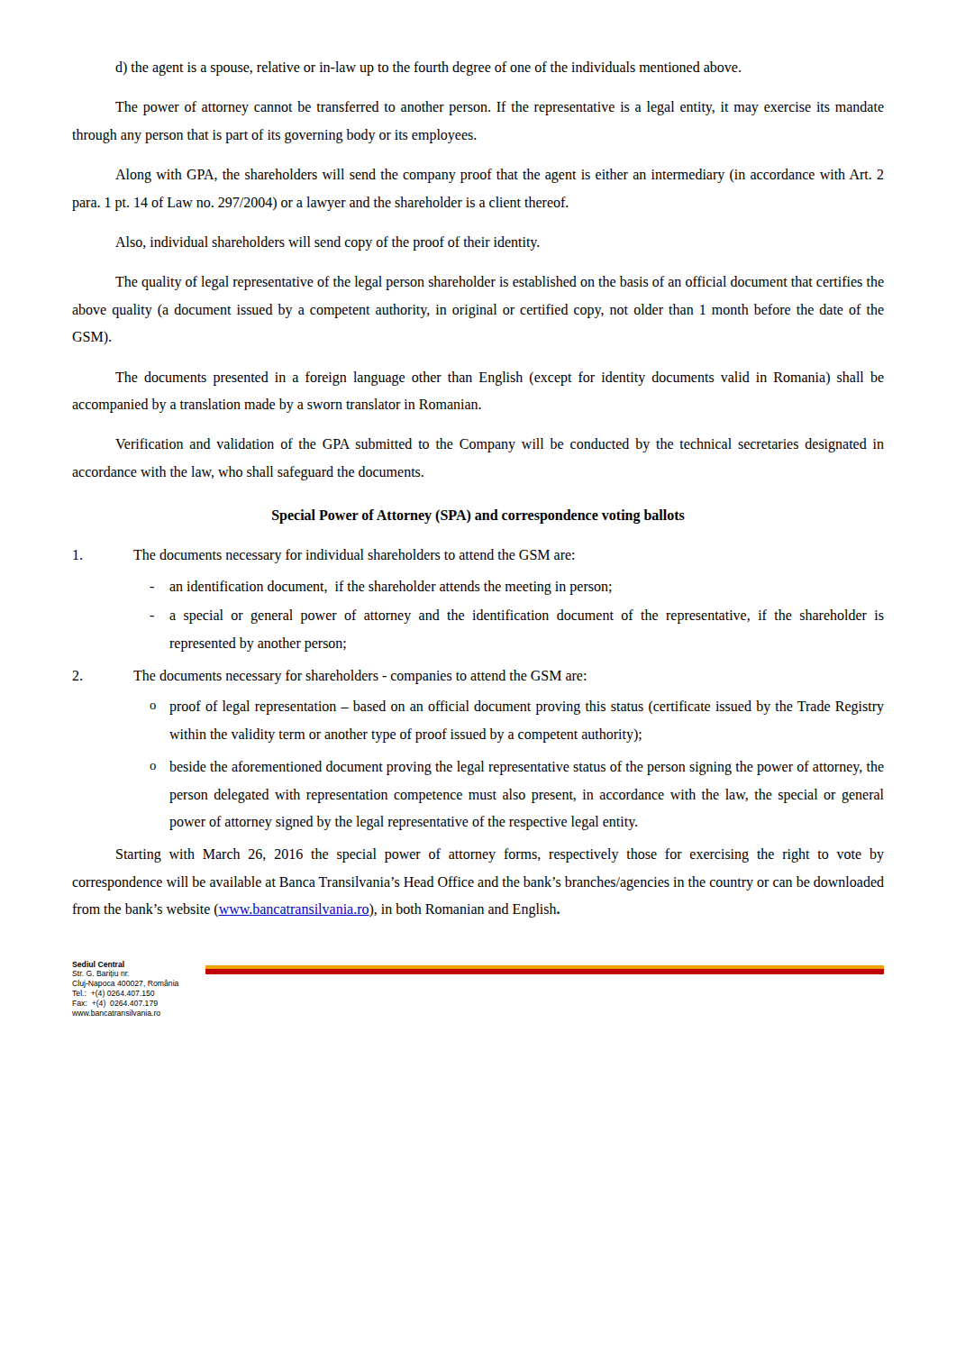d) the agent is a spouse, relative or in-law up to the fourth degree of one of the individuals mentioned above.
The power of attorney cannot be transferred to another person. If the representative is a legal entity, it may exercise its mandate through any person that is part of its governing body or its employees.
Along with GPA, the shareholders will send the company proof that the agent is either an intermediary (in accordance with Art. 2 para. 1 pt. 14 of Law no. 297/2004) or a lawyer and the shareholder is a client thereof.
Also, individual shareholders will send copy of the proof of their identity.
The quality of legal representative of the legal person shareholder is established on the basis of an official document that certifies the above quality (a document issued by a competent authority, in original or certified copy, not older than 1 month before the date of the GSM).
The documents presented in a foreign language other than English (except for identity documents valid in Romania) shall be accompanied by a translation made by a sworn translator in Romanian.
Verification and validation of the GPA submitted to the Company will be conducted by the technical secretaries designated in accordance with the law, who shall safeguard the documents.
Special Power of Attorney (SPA) and correspondence voting ballots
The documents necessary for individual shareholders to attend the GSM are:
an identification document, if the shareholder attends the meeting in person;
a special or general power of attorney and the identification document of the representative, if the shareholder is represented by another person;
The documents necessary for shareholders - companies to attend the GSM are:
proof of legal representation – based on an official document proving this status (certificate issued by the Trade Registry within the validity term or another type of proof issued by a competent authority);
beside the aforementioned document proving the legal representative status of the person signing the power of attorney, the person delegated with representation competence must also present, in accordance with the law, the special or general power of attorney signed by the legal representative of the respective legal entity.
Starting with March 26, 2016 the special power of attorney forms, respectively those for exercising the right to vote by correspondence will be available at Banca Transilvania’s Head Office and the bank’s branches/agencies in the country or can be downloaded from the bank’s website (www.bancatransilvania.ro), in both Romanian and English.
Sediul Central
Str. G. Barițiu nr.
Cluj-Napoca 400027, România
Tel.: +(4) 0264.407.150
Fax: +(4) 0264.407.179
www.bancatransilvania.ro